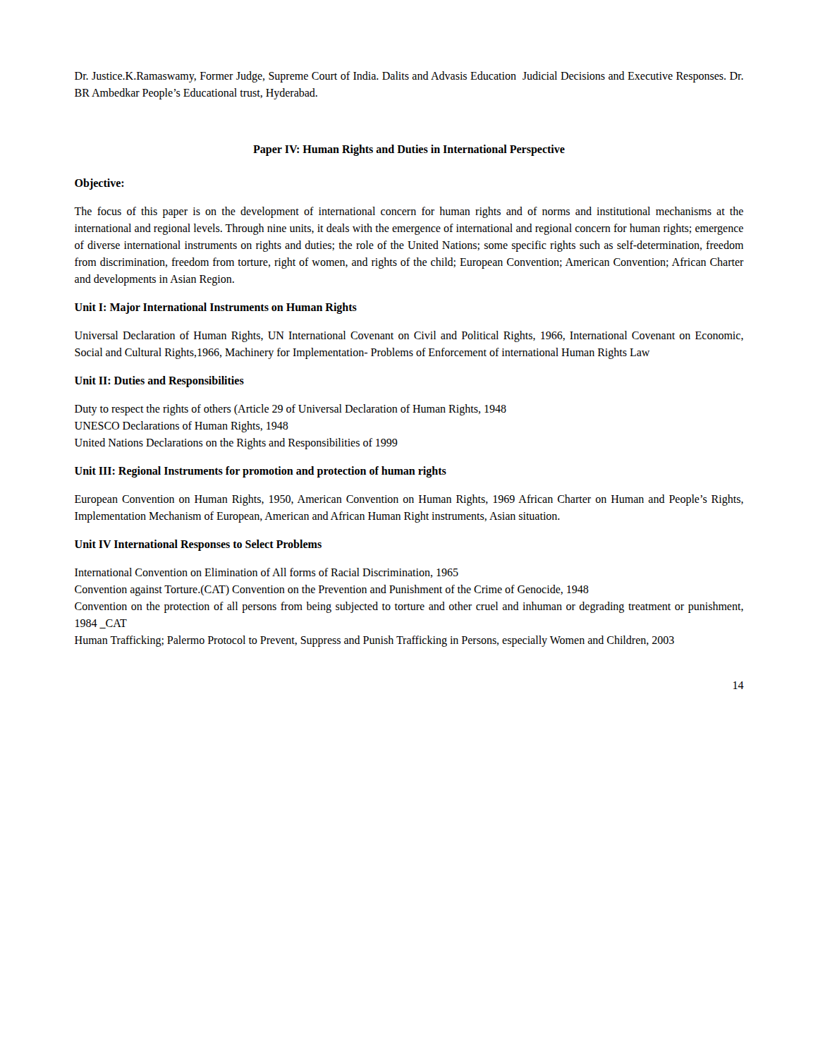Dr. Justice.K.Ramaswamy, Former Judge, Supreme Court of India. Dalits and Advasis Education Judicial Decisions and Executive Responses. Dr. BR Ambedkar People’s Educational trust, Hyderabad.
Paper IV: Human Rights and Duties in International Perspective
Objective:
The focus of this paper is on the development of international concern for human rights and of norms and institutional mechanisms at the international and regional levels. Through nine units, it deals with the emergence of international and regional concern for human rights; emergence of diverse international instruments on rights and duties; the role of the United Nations; some specific rights such as self-determination, freedom from discrimination, freedom from torture, right of women, and rights of the child; European Convention; American Convention; African Charter and developments in Asian Region.
Unit I: Major International Instruments on Human Rights
Universal Declaration of Human Rights, UN International Covenant on Civil and Political Rights, 1966, International Covenant on Economic, Social and Cultural Rights,1966, Machinery for Implementation- Problems of Enforcement of international Human Rights Law
Unit II: Duties and Responsibilities
Duty to respect the rights of others (Article 29 of Universal Declaration of Human Rights, 1948
UNESCO Declarations of Human Rights, 1948
United Nations Declarations on the Rights and Responsibilities of 1999
Unit III: Regional Instruments for promotion and protection of human rights
European Convention on Human Rights, 1950, American Convention on Human Rights, 1969 African Charter on Human and People’s Rights, Implementation Mechanism of European, American and African Human Right instruments, Asian situation.
Unit IV International Responses to Select Problems
International Convention on Elimination of All forms of Racial Discrimination, 1965
Convention against Torture.(CAT) Convention on the Prevention and Punishment of the Crime of Genocide, 1948
Convention on the protection of all persons from being subjected to torture and other cruel and inhuman or degrading treatment or punishment, 1984 _CAT
Human Trafficking; Palermo Protocol to Prevent, Suppress and Punish Trafficking in Persons, especially Women and Children, 2003
14